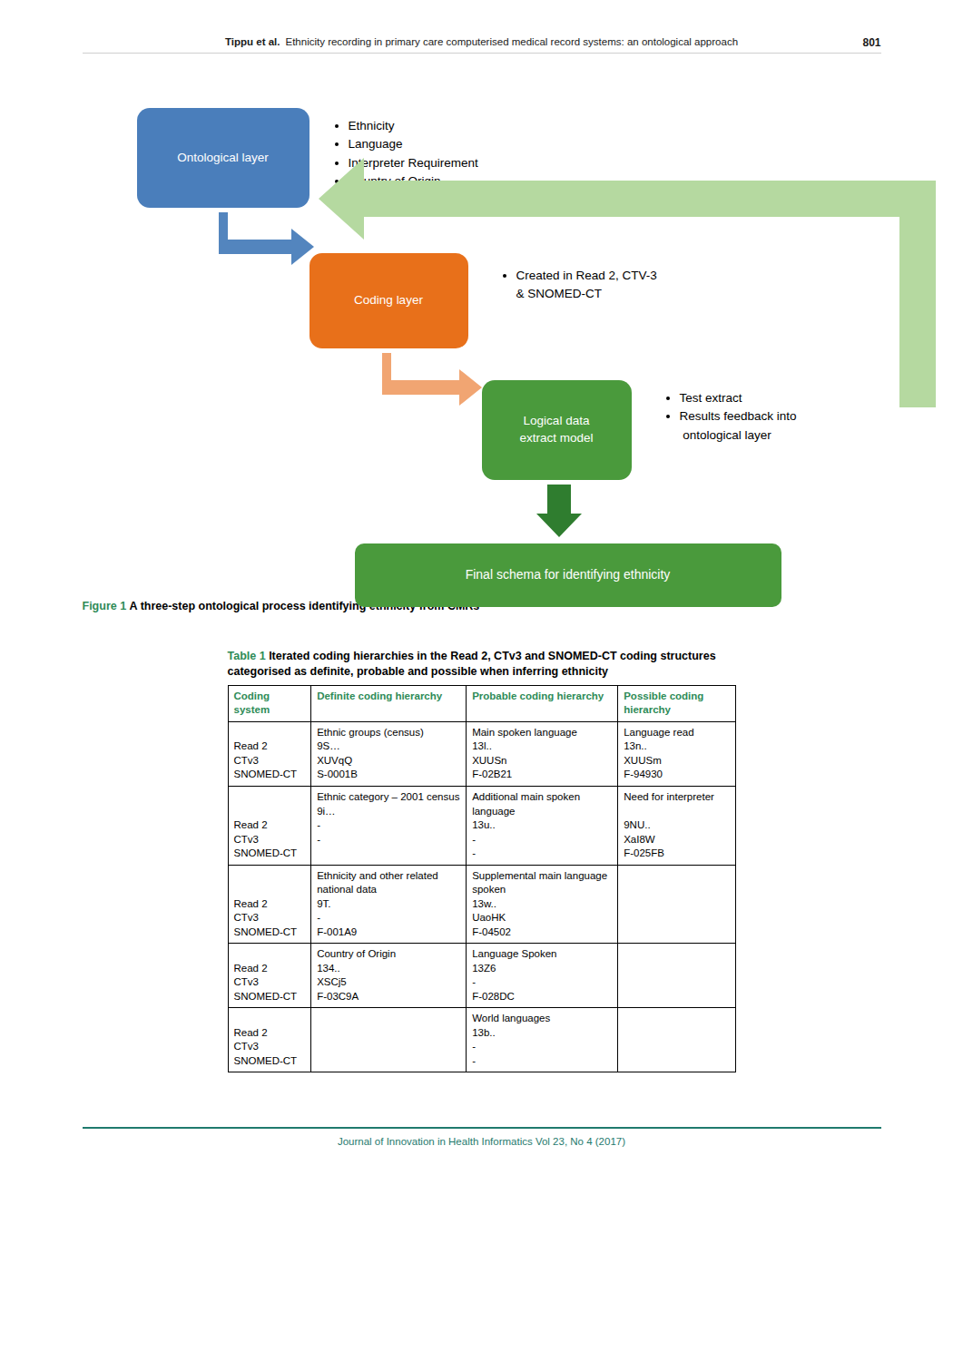Tippu et al. Ethnicity recording in primary care computerised medical record systems: an ontological approach 801
Ontological layer
Coding layer
Logical data extract model
Final schema for identifying ethnicity
Ethnicity
Language
Interpreter Requirement
Country of Origin
Created in Read 2, CTV-3
& SNOMED-CT
Test extract
Results feedback into
ontological layer
Figure 1 A three-step ontological process identifying ethnicity from CMRs17
Table 1 Iterated coding hierarchies in the Read 2, CTv3 and SNOMED-CT coding structures categorised as definite, probable and possible when inferring ethnicity
| Coding system | Definite coding hierarchy | Probable coding hierarchy | Possible coding hierarchy |
| --- | --- | --- | --- |
| Read 2 CTv3 SNOMED-CT | Ethnic groups (census) 9S… XUVqQ S-0001B | Main spoken language 13l.. XUUSn F-02B21 | Language read 13n.. XUUSm F-94930 |
| Read 2 CTv3 SNOMED-CT | Ethnic category – 2001 census 9i… - - | Additional main spoken language 13u.. - - | Need for interpreter 9NU.. XaI8W F-025FB |
| Read 2 CTv3 SNOMED-CT | Ethnicity and other related national data 9T. - F-001A9 | Supplemental main language spoken 13w.. UaoHK F-04502 | |
| Read 2 CTv3 SNOMED-CT | Country of Origin 134.. XSCj5 F-03C9A | Language Spoken 13Z6 - F-028DC | |
| Read 2 CTv3 SNOMED-CT | | World languages 13b.. - - | |
Journal of Innovation in Health Informatics Vol 23, No 4 (2017)